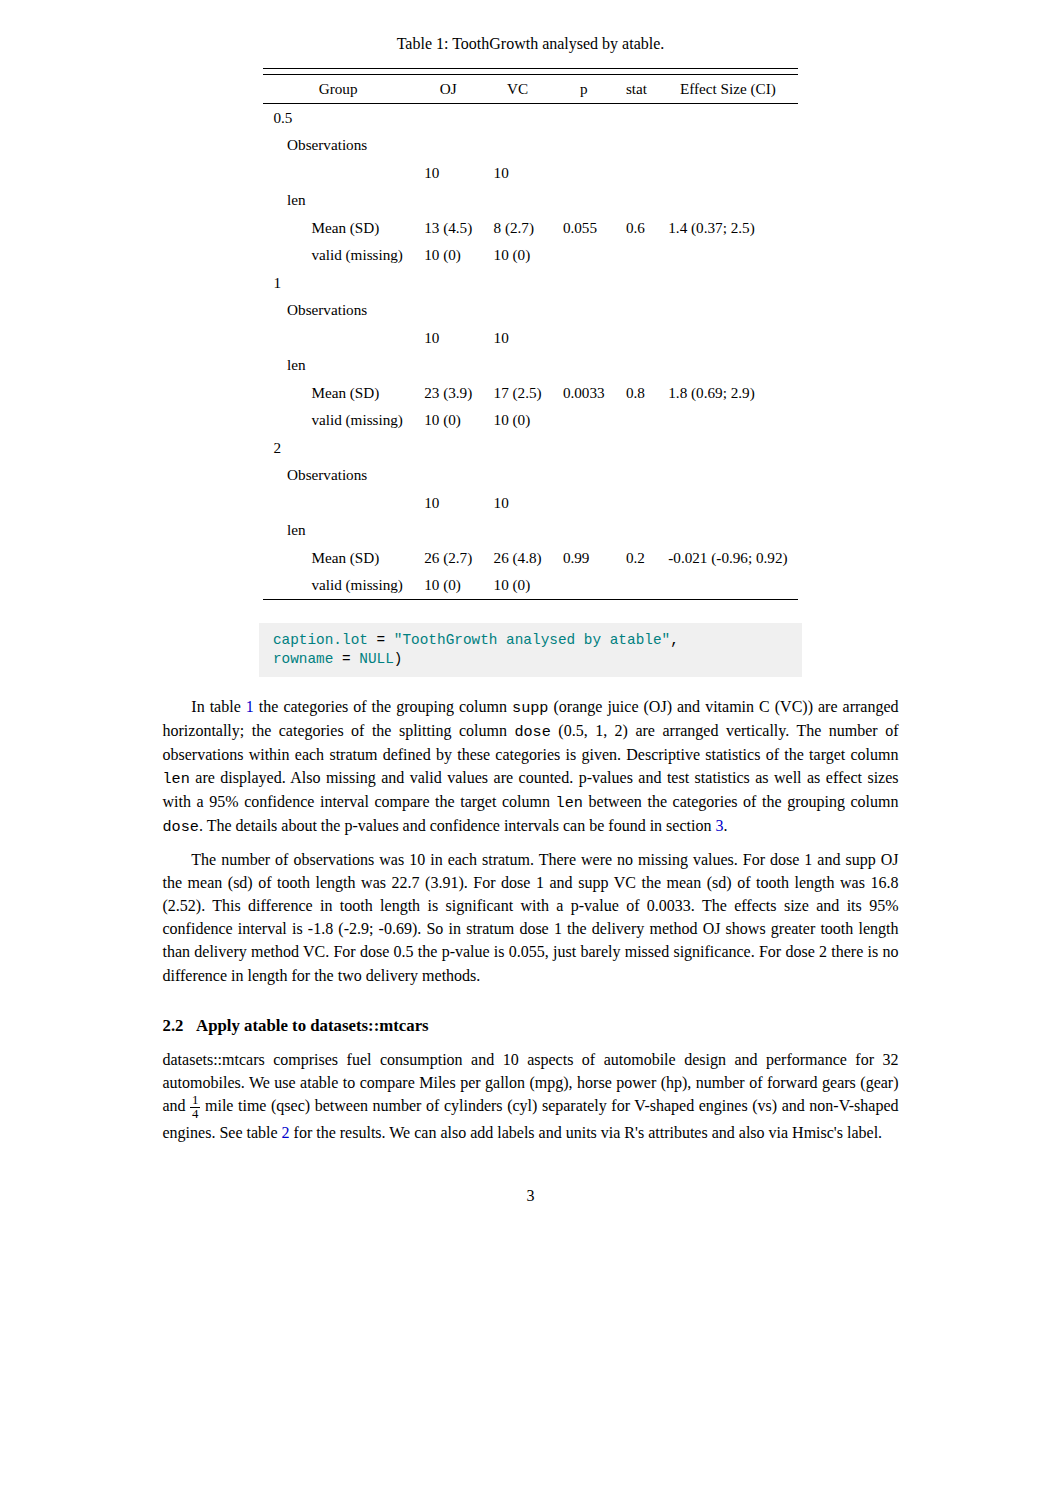Table 1: ToothGrowth analysed by atable.
| Group | OJ | VC | p | stat | Effect Size (CI) |
| --- | --- | --- | --- | --- | --- |
| 0.5 | | | | | |
| Observations | | | | | |
| | 10 | 10 | | | |
| len | | | | | |
| Mean (SD) | 13 (4.5) | 8 (2.7) | 0.055 | 0.6 | 1.4 (0.37; 2.5) |
| valid (missing) | 10 (0) | 10 (0) | | | |
| 1 | | | | | |
| Observations | | | | | |
| | 10 | 10 | | | |
| len | | | | | |
| Mean (SD) | 23 (3.9) | 17 (2.5) | 0.0033 | 0.8 | 1.8 (0.69; 2.9) |
| valid (missing) | 10 (0) | 10 (0) | | | |
| 2 | | | | | |
| Observations | | | | | |
| | 10 | 10 | | | |
| len | | | | | |
| Mean (SD) | 26 (2.7) | 26 (4.8) | 0.99 | 0.2 | -0.021 (-0.96; 0.92) |
| valid (missing) | 10 (0) | 10 (0) | | | |
caption.lot = "ToothGrowth analysed by atable", rowname = NULL)
In table 1 the categories of the grouping column supp (orange juice (OJ) and vitamin C (VC)) are arranged horizontally; the categories of the splitting column dose (0.5, 1, 2) are arranged vertically. The number of observations within each stratum defined by these categories is given. Descriptive statistics of the target column len are displayed. Also missing and valid values are counted. p-values and test statistics as well as effect sizes with a 95% confidence interval compare the target column len between the categories of the grouping column dose. The details about the p-values and confidence intervals can be found in section 3.
The number of observations was 10 in each stratum. There were no missing values. For dose 1 and supp OJ the mean (sd) of tooth length was 22.7 (3.91). For dose 1 and supp VC the mean (sd) of tooth length was 16.8 (2.52). This difference in tooth length is significant with a p-value of 0.0033. The effects size and its 95% confidence interval is -1.8 (-2.9; -0.69). So in stratum dose 1 the delivery method OJ shows greater tooth length than delivery method VC. For dose 0.5 the p-value is 0.055, just barely missed significance. For dose 2 there is no difference in length for the two delivery methods.
2.2 Apply atable to datasets::mtcars
datasets::mtcars comprises fuel consumption and 10 aspects of automobile design and performance for 32 automobiles. We use atable to compare Miles per gallon (mpg), horse power (hp), number of forward gears (gear) and 14 mile time (qsec) between number of cylinders (cyl) separately for V-shaped engines (vs) and non-V-shaped engines. See table 2 for the results. We can also add labels and units via R's attributes and also via Hmisc's label.
3